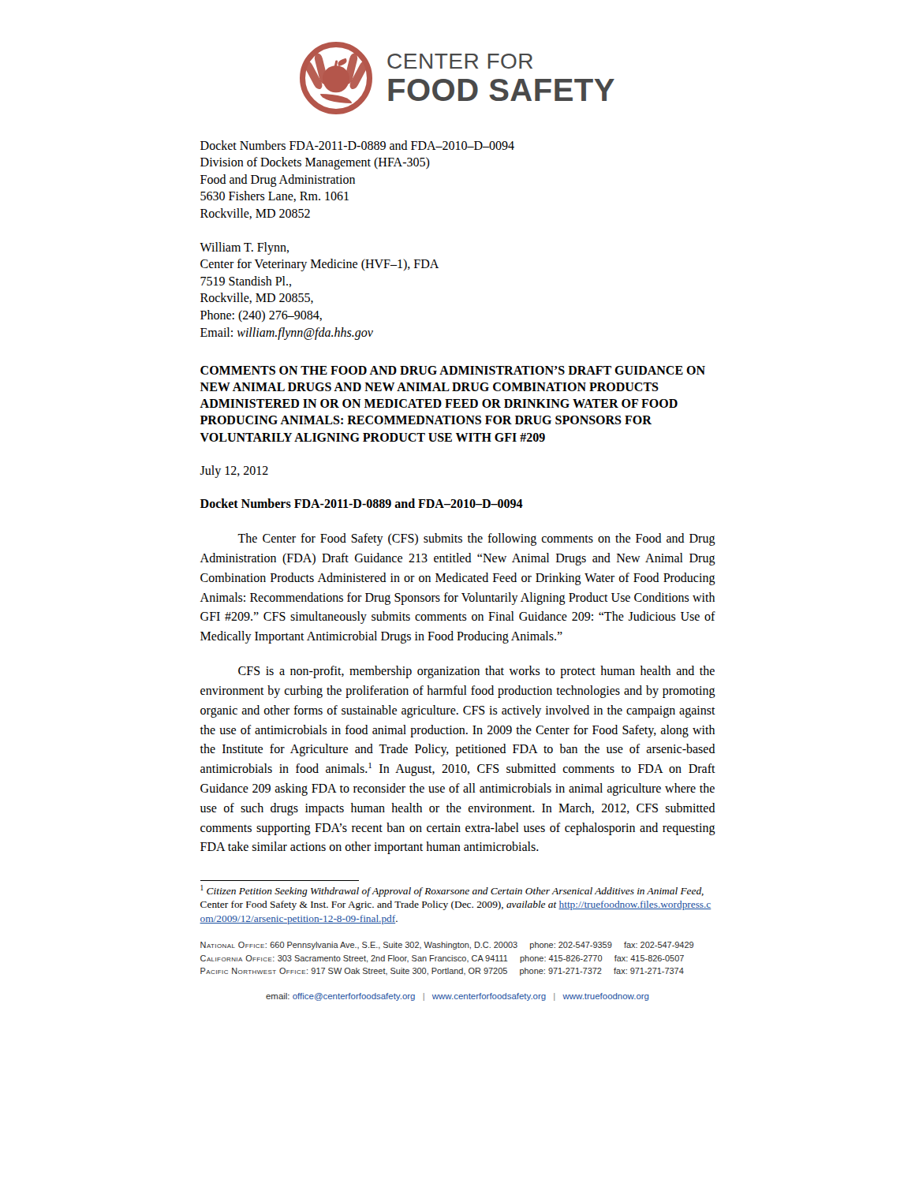CENTER FOR FOOD SAFETY
Docket Numbers FDA-2011-D-0889 and FDA–2010–D–0094
Division of Dockets Management (HFA-305)
Food and Drug Administration
5630 Fishers Lane, Rm. 1061
Rockville, MD 20852
William T. Flynn,
Center for Veterinary Medicine (HVF–1), FDA
7519 Standish Pl.,
Rockville, MD 20855,
Phone: (240) 276–9084,
Email: william.flynn@fda.hhs.gov
Comments on the Food and Drug Administration’s Draft Guidance on New Animal Drugs and New Animal Drug Combination Products Administered in or on Medicated Feed or Drinking Water of Food Producing Animals: Recommednations for Drug Sponsors for Voluntarily Aligning Product Use with GFI #209
July 12, 2012
Docket Numbers FDA-2011-D-0889 and FDA–2010–D–0094
The Center for Food Safety (CFS) submits the following comments on the Food and Drug Administration (FDA) Draft Guidance 213 entitled “New Animal Drugs and New Animal Drug Combination Products Administered in or on Medicated Feed or Drinking Water of Food Producing Animals: Recommendations for Drug Sponsors for Voluntarily Aligning Product Use Conditions with GFI #209.” CFS simultaneously submits comments on Final Guidance 209: “The Judicious Use of Medically Important Antimicrobial Drugs in Food Producing Animals.”
CFS is a non-profit, membership organization that works to protect human health and the environment by curbing the proliferation of harmful food production technologies and by promoting organic and other forms of sustainable agriculture. CFS is actively involved in the campaign against the use of antimicrobials in food animal production. In 2009 the Center for Food Safety, along with the Institute for Agriculture and Trade Policy, petitioned FDA to ban the use of arsenic-based antimicrobials in food animals.1 In August, 2010, CFS submitted comments to FDA on Draft Guidance 209 asking FDA to reconsider the use of all antimicrobials in animal agriculture where the use of such drugs impacts human health or the environment. In March, 2012, CFS submitted comments supporting FDA’s recent ban on certain extra-label uses of cephalosporin and requesting FDA take similar actions on other important human antimicrobials.
1 Citizen Petition Seeking Withdrawal of Approval of Roxarsone and Certain Other Arsenical Additives in Animal Feed, Center for Food Safety & Inst. For Agric. and Trade Policy (Dec. 2009), available at http://truefoodnow.files.wordpress.com/2009/12/arsenic-petition-12-8-09-final.pdf.
National Office: 660 Pennsylvania Ave., S.E., Suite 302, Washington, D.C. 20003 phone: 202-547-9359 fax: 202-547-9429
California Office: 303 Sacramento Street, 2nd Floor, San Francisco, CA 94111 phone: 415-826-2770 fax: 415-826-0507
Pacific Northwest Office: 917 SW Oak Street, Suite 300, Portland, OR 97205 phone: 971-271-7372 fax: 971-271-7374
email: office@centerforfoodsafety.org | www.centerforfoodsafety.org | www.truefoodnow.org